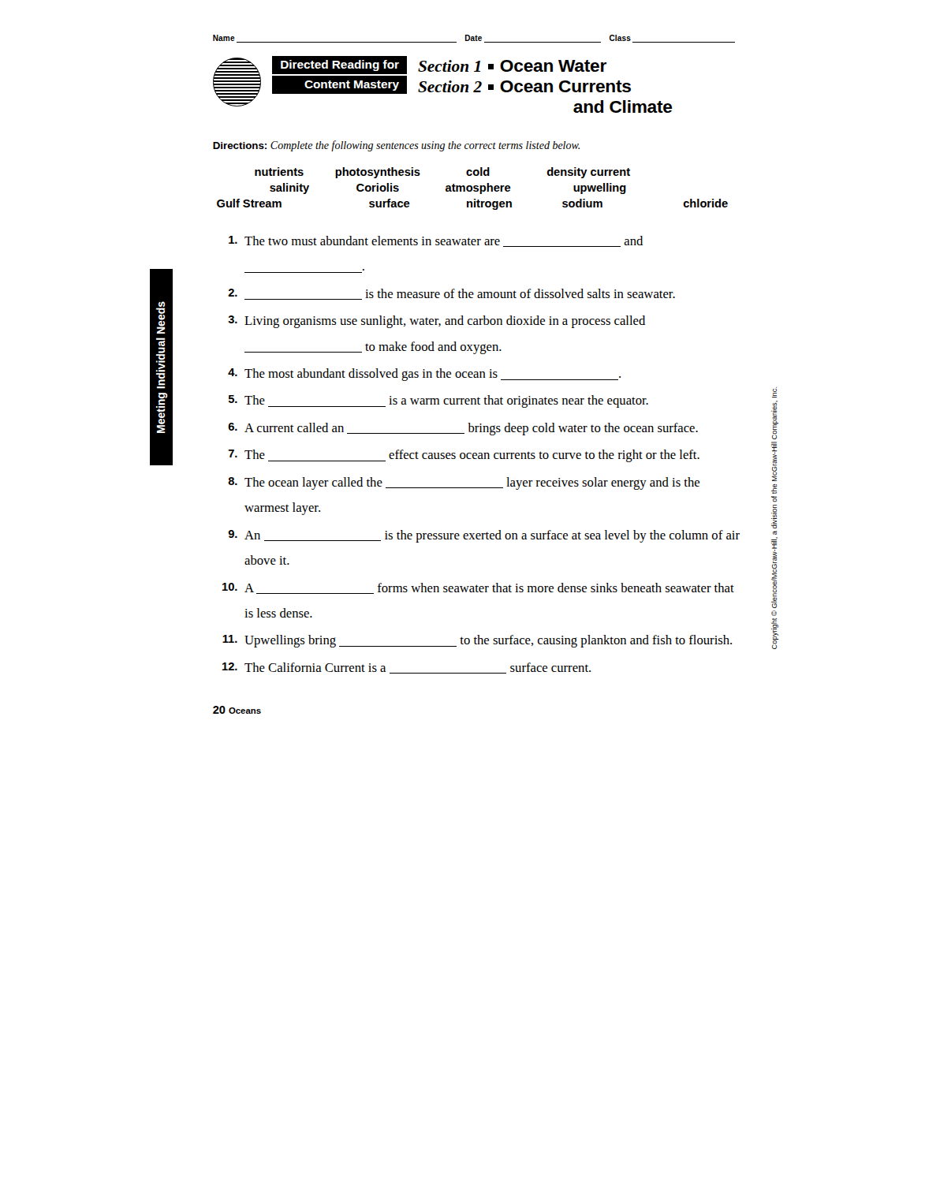Meeting Individual Needs
Copyright © Glencoe/McGraw-Hill, a division of the McGraw-Hill Companies, Inc.
Name Date Class
Directed Reading for
Content Mastery
Section 1 Ocean Water
Section 2 Ocean Currents
and Climate
Directions: Complete the following sentences using the correct terms listed below.
| nutrients | photosynthesis | cold | density current |
| salinity | Coriolis | atmosphere | upwelling |
| Gulf Stream | surface | nitrogen | sodium | chloride |
1. The two must abundant elements in seawater are and .
2. is the measure of the amount of dissolved salts in seawater.
3. Living organisms use sunlight, water, and carbon dioxide in a process called to make food and oxygen.
4. The most abundant dissolved gas in the ocean is .
5. The is a warm current that originates near the equator.
6. A current called an brings deep cold water to the ocean surface.
7. The effect causes ocean currents to curve to the right or the left.
8. The ocean layer called the layer receives solar energy and is the warmest layer.
9. An is the pressure exerted on a surface at sea level by the column of air above it.
10. A forms when seawater that is more dense sinks beneath seawater that is less dense.
11. Upwellings bring to the surface, causing plankton and fish to flourish.
12. The California Current is a surface current.
20 Oceans